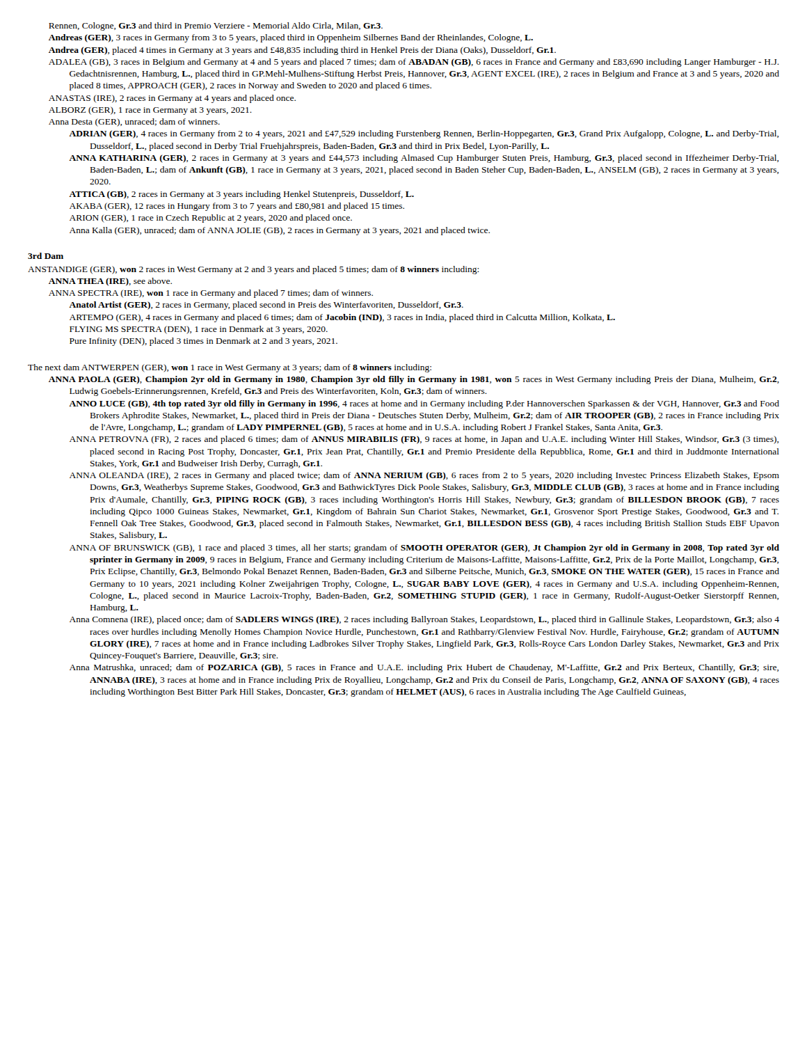Rennen, Cologne, Gr.3 and third in Premio Verziere - Memorial Aldo Cirla, Milan, Gr.3.
Andreas (GER), 3 races in Germany from 3 to 5 years, placed third in Oppenheim Silbernes Band der Rheinlandes, Cologne, L.
Andrea (GER), placed 4 times in Germany at 3 years and £48,835 including third in Henkel Preis der Diana (Oaks), Dusseldorf, Gr.1.
ADALEA (GB), 3 races in Belgium and Germany at 4 and 5 years and placed 7 times; dam of ABADAN (GB), 6 races in France and Germany and £83,690 including Langer Hamburger - H.J. Gedachtnisrennen, Hamburg, L., placed third in GP.Mehl-Mulhens-Stiftung Herbst Preis, Hannover, Gr.3, AGENT EXCEL (IRE), 2 races in Belgium and France at 3 and 5 years, 2020 and placed 8 times, APPROACH (GER), 2 races in Norway and Sweden to 2020 and placed 6 times.
ANASTAS (IRE), 2 races in Germany at 4 years and placed once.
ALBORZ (GER), 1 race in Germany at 3 years, 2021.
Anna Desta (GER), unraced; dam of winners.
ADRIAN (GER), 4 races in Germany from 2 to 4 years, 2021 and £47,529 including Furstenberg Rennen, Berlin-Hoppegarten, Gr.3, Grand Prix Aufgalopp, Cologne, L. and Derby-Trial, Dusseldorf, L., placed second in Derby Trial Fruehjahrspreis, Baden-Baden, Gr.3 and third in Prix Bedel, Lyon-Parilly, L.
ANNA KATHARINA (GER), 2 races in Germany at 3 years and £44,573 including Almased Cup Hamburger Stuten Preis, Hamburg, Gr.3, placed second in Iffezheimer Derby-Trial, Baden-Baden, L.; dam of Ankunft (GB), 1 race in Germany at 3 years, 2021, placed second in Baden Steher Cup, Baden-Baden, L., ANSELM (GB), 2 races in Germany at 3 years, 2020.
ATTICA (GB), 2 races in Germany at 3 years including Henkel Stutenpreis, Dusseldorf, L.
AKABA (GER), 12 races in Hungary from 3 to 7 years and £80,981 and placed 15 times.
ARION (GER), 1 race in Czech Republic at 2 years, 2020 and placed once.
Anna Kalla (GER), unraced; dam of ANNA JOLIE (GB), 2 races in Germany at 3 years, 2021 and placed twice.
3rd Dam
ANSTANDIGE (GER), won 2 races in West Germany at 2 and 3 years and placed 5 times; dam of 8 winners including:
ANNA THEA (IRE), see above.
ANNA SPECTRA (IRE), won 1 race in Germany and placed 7 times; dam of winners.
Anatol Artist (GER), 2 races in Germany, placed second in Preis des Winterfavoriten, Dusseldorf, Gr.3.
ARTEMPO (GER), 4 races in Germany and placed 6 times; dam of Jacobin (IND), 3 races in India, placed third in Calcutta Million, Kolkata, L.
FLYING MS SPECTRA (DEN), 1 race in Denmark at 3 years, 2020.
Pure Infinity (DEN), placed 3 times in Denmark at 2 and 3 years, 2021.
The next dam ANTWERPEN (GER), won 1 race in West Germany at 3 years; dam of 8 winners including:
ANNA PAOLA (GER), Champion 2yr old in Germany in 1980, Champion 3yr old filly in Germany in 1981, won 5 races in West Germany including Preis der Diana, Mulheim, Gr.2, Ludwig Goebels-Erinnerungsrennen, Krefeld, Gr.3 and Preis des Winterfavoriten, Koln, Gr.3; dam of winners.
ANNO LUCE (GB), 4th top rated 3yr old filly in Germany in 1996, 4 races at home and in Germany including P.der Hannoverschen Sparkassen & der VGH, Hannover, Gr.3 and Food Brokers Aphrodite Stakes, Newmarket, L., placed third in Preis der Diana - Deutsches Stuten Derby, Mulheim, Gr.2; dam of AIR TROOPER (GB), 2 races in France including Prix de l'Avre, Longchamp, L.; grandam of LADY PIMPERNEL (GB), 5 races at home and in U.S.A. including Robert J Frankel Stakes, Santa Anita, Gr.3.
ANNA PETROVNA (FR), 2 races and placed 6 times; dam of ANNUS MIRABILIS (FR), 9 races at home, in Japan and U.A.E. including Winter Hill Stakes, Windsor, Gr.3 (3 times), placed second in Racing Post Trophy, Doncaster, Gr.1, Prix Jean Prat, Chantilly, Gr.1 and Premio Presidente della Repubblica, Rome, Gr.1 and third in Juddmonte International Stakes, York, Gr.1 and Budweiser Irish Derby, Curragh, Gr.1.
ANNA OLEANDA (IRE), 2 races in Germany and placed twice; dam of ANNA NERIUM (GB), 6 races from 2 to 5 years, 2020 including Investec Princess Elizabeth Stakes, Epsom Downs, Gr.3, Weatherbys Supreme Stakes, Goodwood, Gr.3 and BathwickTyres Dick Poole Stakes, Salisbury, Gr.3, MIDDLE CLUB (GB), 3 races at home and in France including Prix d'Aumale, Chantilly, Gr.3, PIPING ROCK (GB), 3 races including Worthington's Horris Hill Stakes, Newbury, Gr.3; grandam of BILLESDON BROOK (GB), 7 races including Qipco 1000 Guineas Stakes, Newmarket, Gr.1, Kingdom of Bahrain Sun Chariot Stakes, Newmarket, Gr.1, Grosvenor Sport Prestige Stakes, Goodwood, Gr.3 and T. Fennell Oak Tree Stakes, Goodwood, Gr.3, placed second in Falmouth Stakes, Newmarket, Gr.1, BILLESDON BESS (GB), 4 races including British Stallion Studs EBF Upavon Stakes, Salisbury, L.
ANNA OF BRUNSWICK (GB), 1 race and placed 3 times, all her starts; grandam of SMOOTH OPERATOR (GER), Jt Champion 2yr old in Germany in 2008, Top rated 3yr old sprinter in Germany in 2009, 9 races in Belgium, France and Germany including Criterium de Maisons-Laffitte, Maisons-Laffitte, Gr.2, Prix de la Porte Maillot, Longchamp, Gr.3, Prix Eclipse, Chantilly, Gr.3, Belmondo Pokal Benazet Rennen, Baden-Baden, Gr.3 and Silberne Peitsche, Munich, Gr.3, SMOKE ON THE WATER (GER), 15 races in France and Germany to 10 years, 2021 including Kolner Zweijahrigen Trophy, Cologne, L., SUGAR BABY LOVE (GER), 4 races in Germany and U.S.A. including Oppenheim-Rennen, Cologne, L., placed second in Maurice Lacroix-Trophy, Baden-Baden, Gr.2, SOMETHING STUPID (GER), 1 race in Germany, Rudolf-August-Oetker Sierstorpff Rennen, Hamburg, L.
Anna Comnena (IRE), placed once; dam of SADLERS WINGS (IRE), 2 races including Ballyroan Stakes, Leopardstown, L., placed third in Gallinule Stakes, Leopardstown, Gr.3; also 4 races over hurdles including Menolly Homes Champion Novice Hurdle, Punchestown, Gr.1 and Rathbarry/Glenview Festival Nov. Hurdle, Fairyhouse, Gr.2; grandam of AUTUMN GLORY (IRE), 7 races at home and in France including Ladbrokes Silver Trophy Stakes, Lingfield Park, Gr.3, Rolls-Royce Cars London Darley Stakes, Newmarket, Gr.3 and Prix Quincey-Fouquet's Barriere, Deauville, Gr.3; sire.
Anna Matrushka, unraced; dam of POZARICA (GB), 5 races in France and U.A.E. including Prix Hubert de Chaudenay, M'-Laffitte, Gr.2 and Prix Berteux, Chantilly, Gr.3; sire, ANNABA (IRE), 3 races at home and in France including Prix de Royallieu, Longchamp, Gr.2 and Prix du Conseil de Paris, Longchamp, Gr.2, ANNA OF SAXONY (GB), 4 races including Worthington Best Bitter Park Hill Stakes, Doncaster, Gr.3; grandam of HELMET (AUS), 6 races in Australia including The Age Caulfield Guineas,